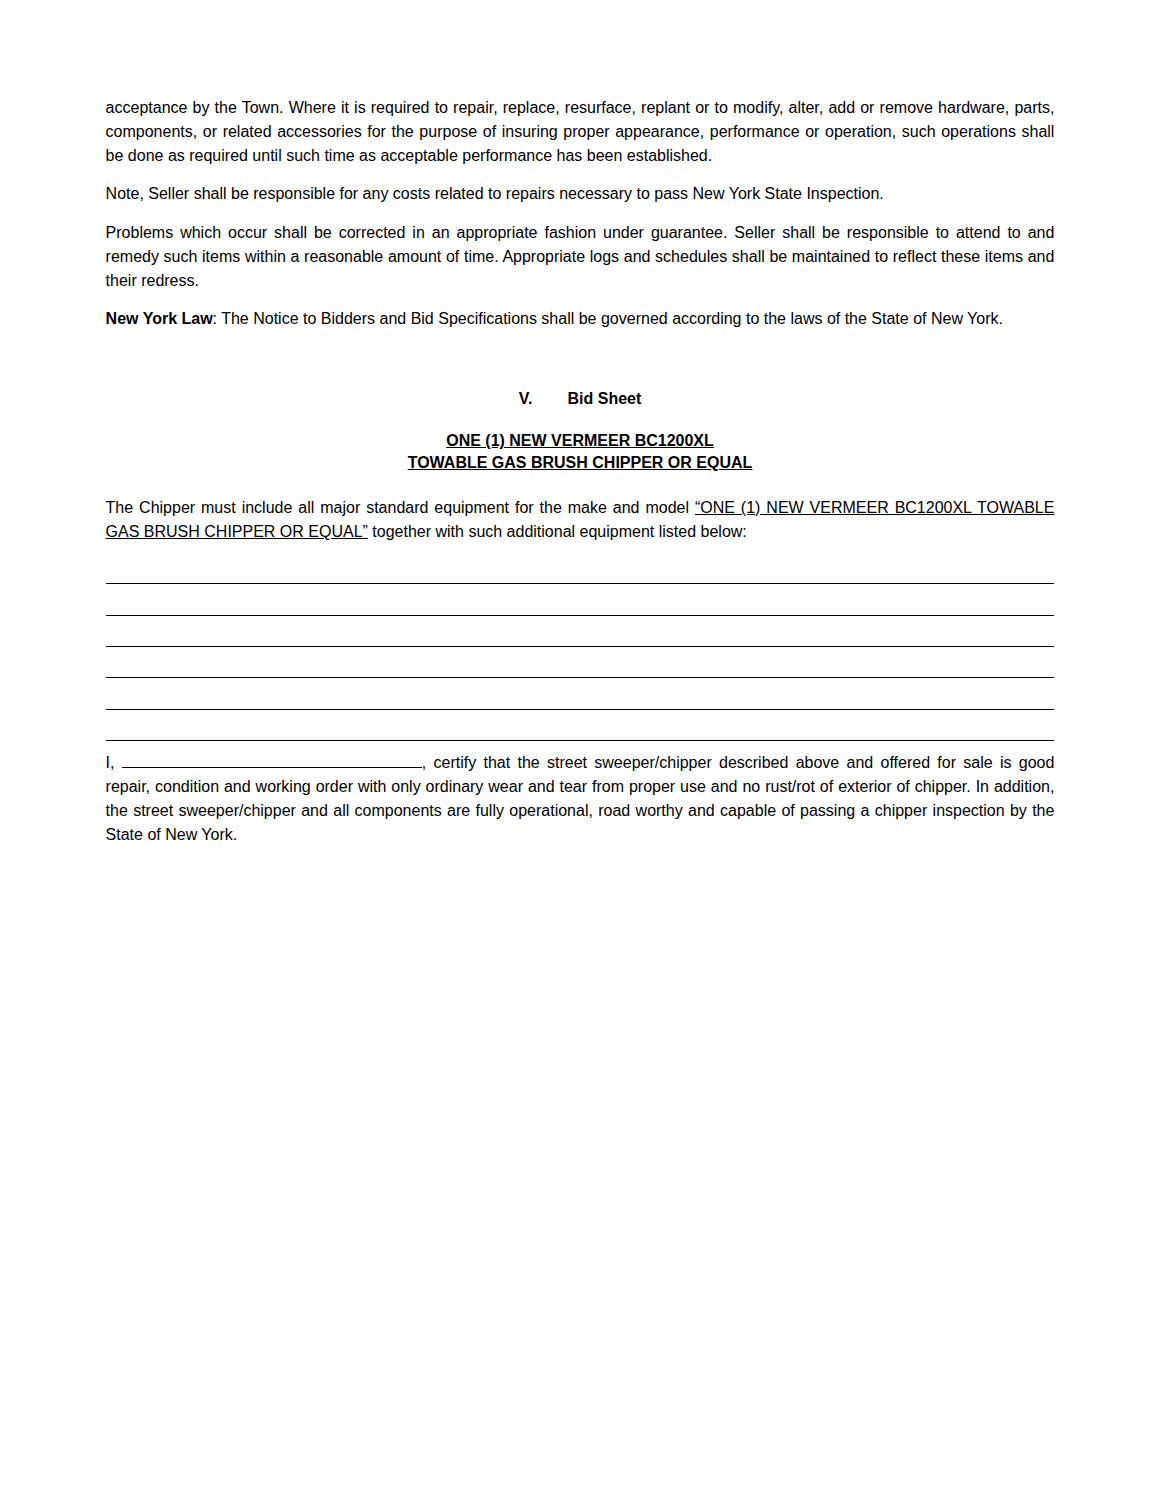acceptance by the Town. Where it is required to repair, replace, resurface, replant or to modify, alter, add or remove hardware, parts, components, or related accessories for the purpose of insuring proper appearance, performance or operation, such operations shall be done as required until such time as acceptable performance has been established.
Note, Seller shall be responsible for any costs related to repairs necessary to pass New York State Inspection.
Problems which occur shall be corrected in an appropriate fashion under guarantee. Seller shall be responsible to attend to and remedy such items within a reasonable amount of time. Appropriate logs and schedules shall be maintained to reflect these items and their redress.
New York Law: The Notice to Bidders and Bid Specifications shall be governed according to the laws of the State of New York.
V. Bid Sheet
ONE (1) NEW VERMEER BC1200XL
TOWABLE GAS BRUSH CHIPPER OR EQUAL
The Chipper must include all major standard equipment for the make and model “ONE (1) NEW VERMEER BC1200XL TOWABLE GAS BRUSH CHIPPER OR EQUAL” together with such additional equipment listed below:
I, , certify that the street sweeper/chipper described above and offered for sale is good repair, condition and working order with only ordinary wear and tear from proper use and no rust/rot of exterior of chipper. In addition, the street sweeper/chipper and all components are fully operational, road worthy and capable of passing a chipper inspection by the State of New York.